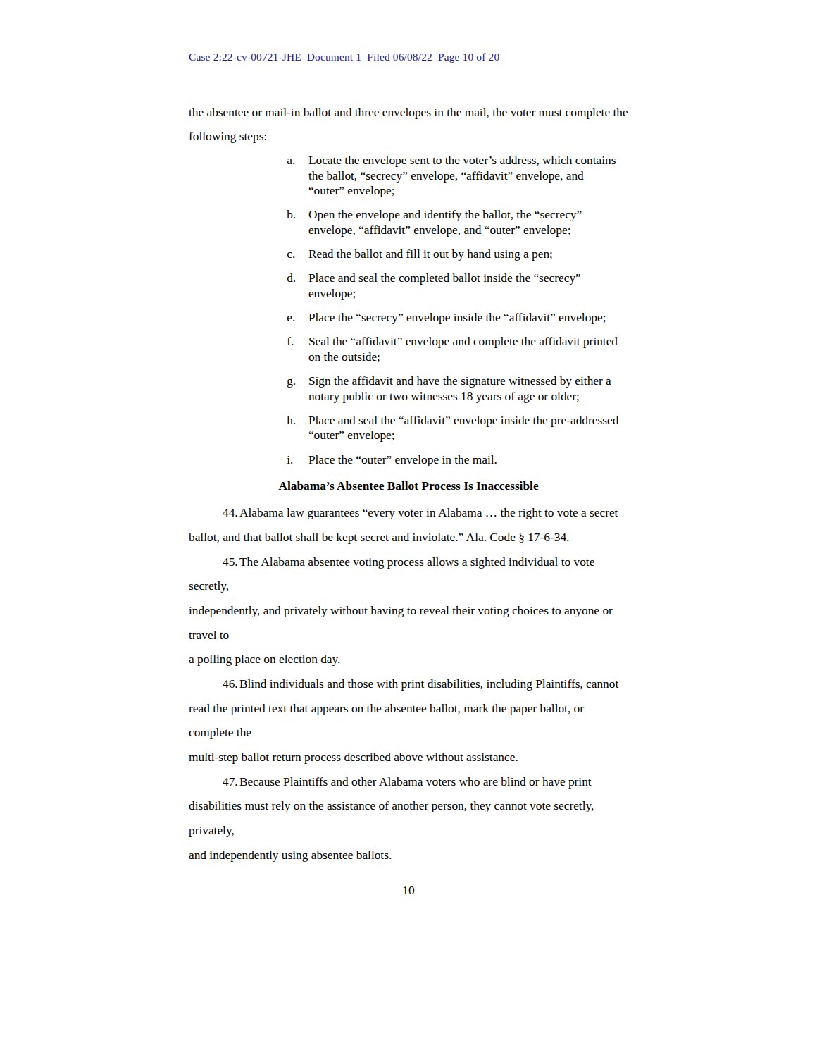Case 2:22-cv-00721-JHE Document 1 Filed 06/08/22 Page 10 of 20
the absentee or mail-in ballot and three envelopes in the mail, the voter must complete the
following steps:
a. Locate the envelope sent to the voter’s address, which contains the ballot, “secrecy” envelope, “affidavit” envelope, and “outer” envelope;
b. Open the envelope and identify the ballot, the “secrecy” envelope, “affidavit” envelope, and “outer” envelope;
c. Read the ballot and fill it out by hand using a pen;
d. Place and seal the completed ballot inside the “secrecy” envelope;
e. Place the “secrecy” envelope inside the “affidavit” envelope;
f. Seal the “affidavit” envelope and complete the affidavit printed on the outside;
g. Sign the affidavit and have the signature witnessed by either a notary public or two witnesses 18 years of age or older;
h. Place and seal the “affidavit” envelope inside the pre-addressed “outer” envelope;
i. Place the “outer” envelope in the mail.
Alabama’s Absentee Ballot Process Is Inaccessible
44. Alabama law guarantees “every voter in Alabama … the right to vote a secret
ballot, and that ballot shall be kept secret and inviolate.” Ala. Code § 17-6-34.
45. The Alabama absentee voting process allows a sighted individual to vote secretly,
independently, and privately without having to reveal their voting choices to anyone or travel to
a polling place on election day.
46. Blind individuals and those with print disabilities, including Plaintiffs, cannot
read the printed text that appears on the absentee ballot, mark the paper ballot, or complete the
multi-step ballot return process described above without assistance.
47. Because Plaintiffs and other Alabama voters who are blind or have print
disabilities must rely on the assistance of another person, they cannot vote secretly, privately,
and independently using absentee ballots.
10